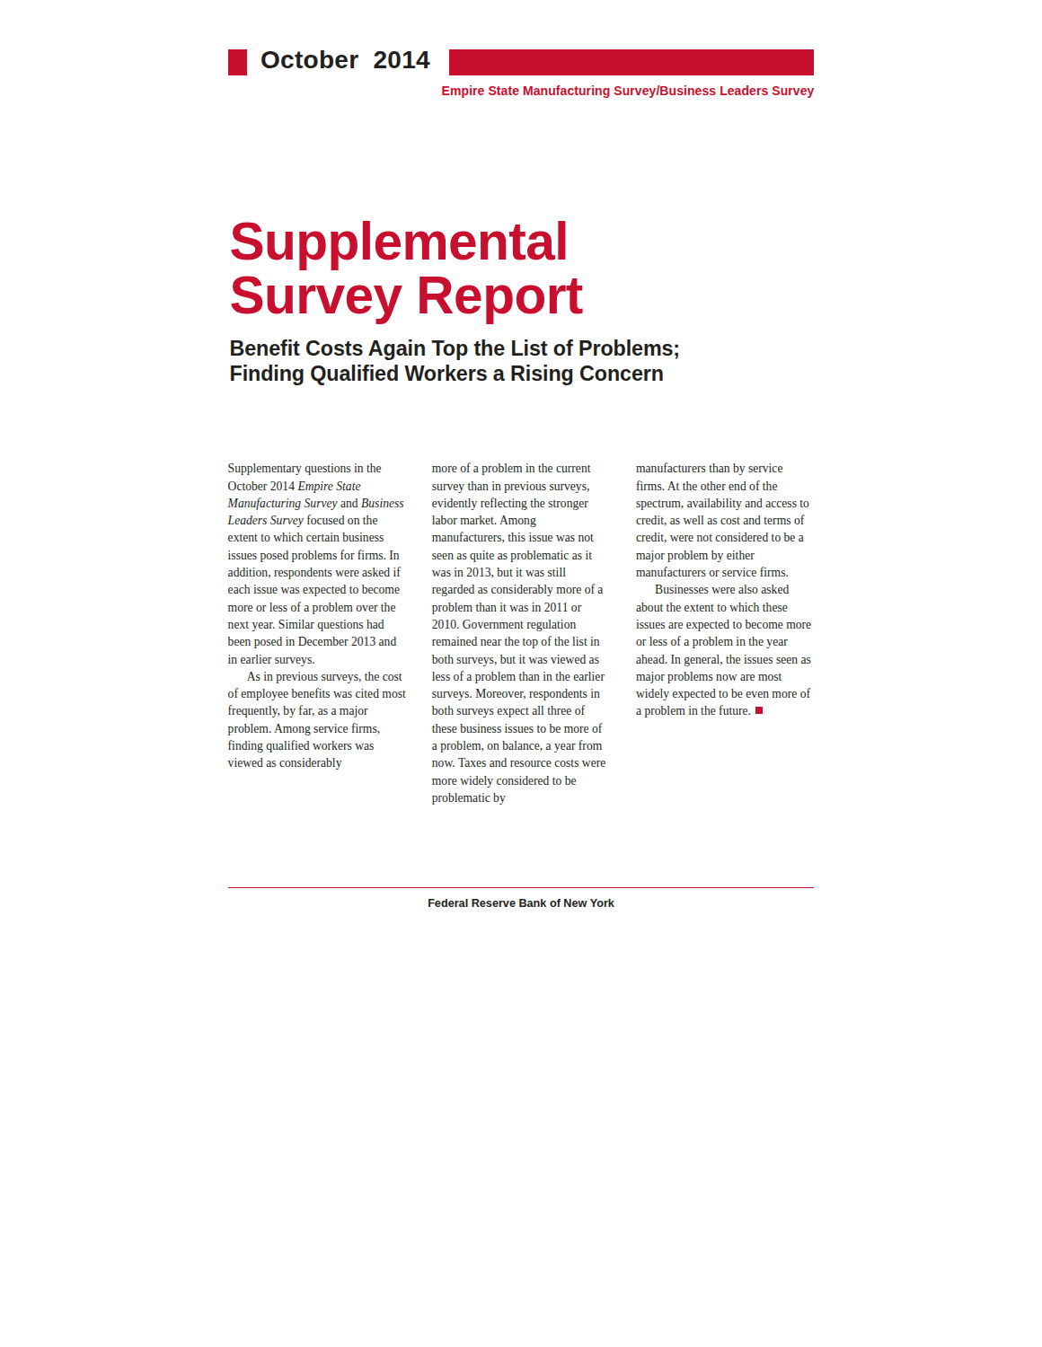October 2014
Empire State Manufacturing Survey/Business Leaders Survey
Supplemental
Survey Report
Benefit Costs Again Top the List of Problems;
Finding Qualified Workers a Rising Concern
Supplementary questions in the October 2014 Empire State Manufacturing Survey and Business Leaders Survey focused on the extent to which certain business issues posed problems for firms. In addition, respondents were asked if each issue was expected to become more or less of a problem over the next year. Similar questions had been posed in December 2013 and in earlier surveys.
As in previous surveys, the cost of employee benefits was cited most frequently, by far, as a major problem. Among service firms, finding qualified workers was viewed as considerably
more of a problem in the current survey than in previous surveys, evidently reflecting the stronger labor market. Among manufacturers, this issue was not seen as quite as problematic as it was in 2013, but it was still regarded as considerably more of a problem than it was in 2011 or 2010. Government regulation remained near the top of the list in both surveys, but it was viewed as less of a problem than in the earlier surveys. Moreover, respondents in both surveys expect all three of these business issues to be more of a problem, on balance, a year from now. Taxes and resource costs were more widely considered to be problematic by
manufacturers than by service firms. At the other end of the spectrum, availability and access to credit, as well as cost and terms of credit, were not considered to be a major problem by either manufacturers or service firms.
Businesses were also asked about the extent to which these issues are expected to become more or less of a problem in the year ahead. In general, the issues seen as major problems now are most widely expected to be even more of a problem in the future.
Federal Reserve Bank of New York